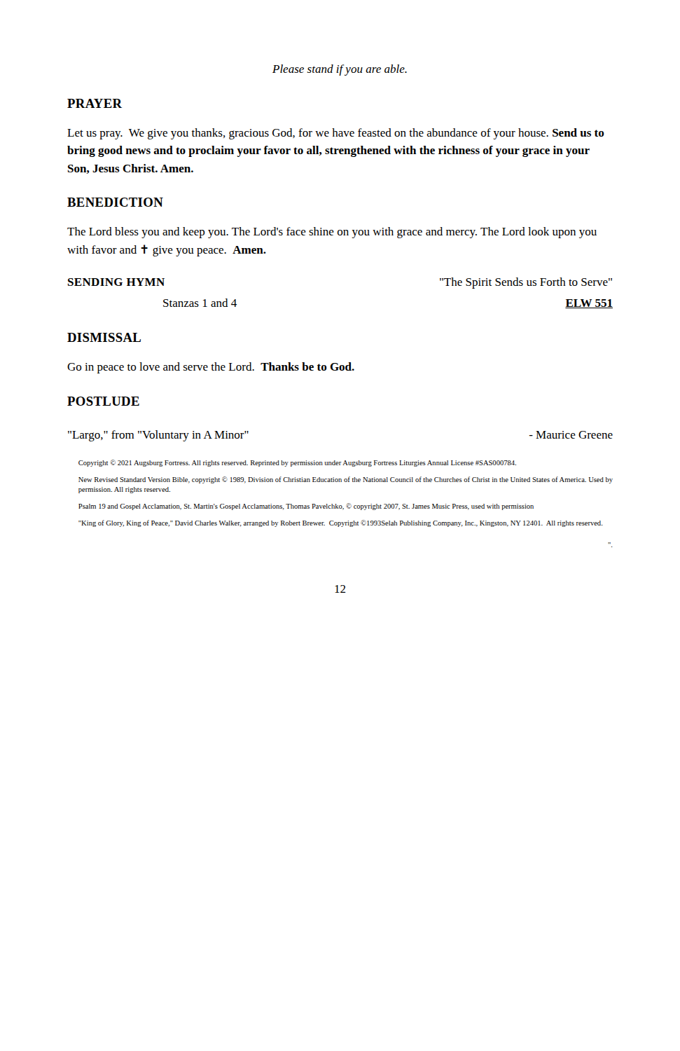Please stand if you are able.
PRAYER
Let us pray. We give you thanks, gracious God, for we have feasted on the abundance of your house. Send us to bring good news and to proclaim your favor to all, strengthened with the richness of your grace in your Son, Jesus Christ. Amen.
BENEDICTION
The Lord bless you and keep you. The Lord's face shine on you with grace and mercy. The Lord look upon you with favor and ✝ give you peace. Amen.
SENDING HYMN "The Spirit Sends us Forth to Serve"
Stanzas 1 and 4 ELW 551
DISMISSAL
Go in peace to love and serve the Lord. Thanks be to God.
POSTLUDE
"Largo," from "Voluntary in A Minor" - Maurice Greene
Copyright © 2021 Augsburg Fortress. All rights reserved. Reprinted by permission under Augsburg Fortress Liturgies Annual License #SAS000784.
New Revised Standard Version Bible, copyright © 1989, Division of Christian Education of the National Council of the Churches of Christ in the United States of America. Used by permission. All rights reserved.
Psalm 19 and Gospel Acclamation, St. Martin's Gospel Acclamations, Thomas Pavelchko, © copyright 2007, St. James Music Press, used with permission
"King of Glory, King of Peace," David Charles Walker, arranged by Robert Brewer. Copyright ©1993Selah Publishing Company, Inc., Kingston, NY 12401. All rights reserved.
".
12